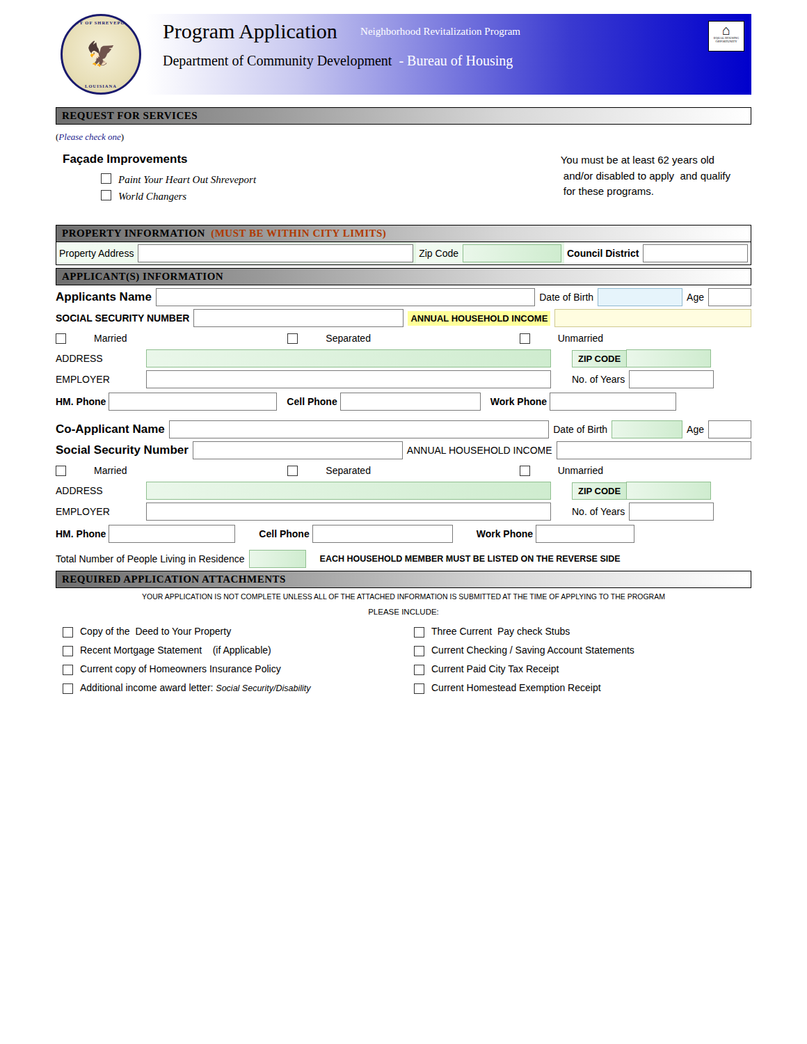CITY OF SHREVEPORT 🦅 LOUISIANA
Program Application Neighborhood Revitalization Program
⌂ EQUAL HOUSING
OPPORTUNITY
Department of Community Development - Bureau of Housing
REQUEST FOR SERVICES
(Please check one)
Façade Improvements
Paint Your Heart Out Shreveport
World Changers
You must be at least 62 years old
and/or disabled to apply and qualify
for these programs.
PROPERTY INFORMATION (MUST BE WITHIN CITY LIMITS)
Property Address
Zip Code
Council District
APPLICANT(S) INFORMATION
Applicants Name
Date of Birth
Age
SOCIAL SECURITY NUMBER
ANNUAL HOUSEHOLD INCOME
Married
Separated
Unmarried
ADDRESS
ZIP CODE
EMPLOYER
No. of Years
HM. Phone
Cell Phone
Work Phone
Co-Applicant Name
Date of Birth
Age
Social Security Number
ANNUAL HOUSEHOLD INCOME
Married
Separated
Unmarried
ADDRESS
ZIP CODE
EMPLOYER
No. of Years
HM. Phone
Cell Phone
Work Phone
Total Number of People Living in Residence
EACH HOUSEHOLD MEMBER MUST BE LISTED ON THE REVERSE SIDE
REQUIRED APPLICATION ATTACHMENTS
YOUR APPLICATION IS NOT COMPLETE UNLESS ALL OF THE ATTACHED INFORMATION IS SUBMITTED AT THE TIME OF APPLYING TO THE PROGRAM
PLEASE INCLUDE:
Copy of the Deed to Your Property
Three Current Pay check Stubs
Recent Mortgage Statement (if Applicable)
Current Checking / Saving Account Statements
Current copy of Homeowners Insurance Policy
Current Paid City Tax Receipt
Additional income award letter: Social Security/Disability
Current Homestead Exemption Receipt